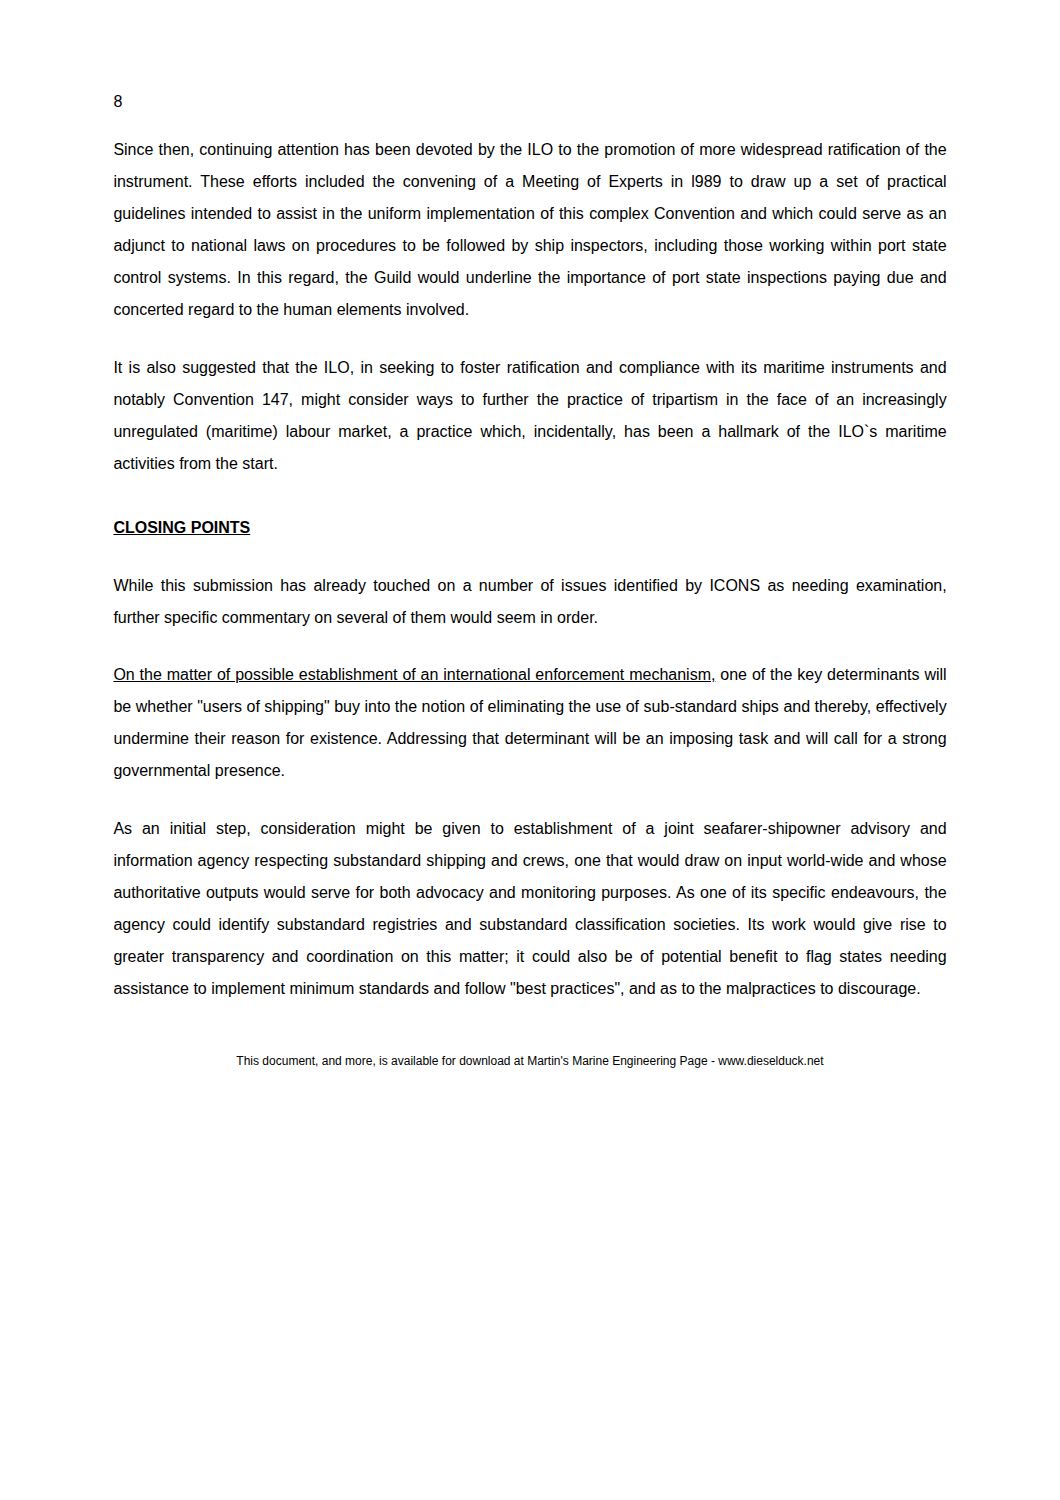8
Since then, continuing attention has been devoted by the ILO to the promotion of more widespread ratification of the instrument. These efforts included the convening of a Meeting of Experts in l989 to draw up a set of practical guidelines intended to assist in the uniform implementation of this complex Convention and which could serve as an adjunct to national laws on procedures to be followed by ship inspectors, including those working within port state control systems. In this regard, the Guild would underline the importance of port state inspections paying due and concerted regard to the human elements involved.
It is also suggested that the ILO, in seeking to foster ratification and compliance with its maritime instruments and notably Convention 147, might consider ways to further the practice of tripartism in the face of an increasingly unregulated (maritime) labour market, a practice which, incidentally, has been a hallmark of the ILO`s maritime activities from the start.
CLOSING POINTS
While this submission has already touched on a number of issues identified by ICONS as needing examination, further specific commentary on several of them would seem in order.
On the matter of possible establishment of an international enforcement mechanism, one of the key determinants will be whether "users of shipping" buy into the notion of eliminating the use of sub-standard ships and thereby, effectively undermine their reason for existence. Addressing that determinant will be an imposing task and will call for a strong governmental presence.
As an initial step, consideration might be given to establishment of a joint seafarer-shipowner advisory and information agency respecting substandard shipping and crews, one that would draw on input world-wide and whose authoritative outputs would serve for both advocacy and monitoring purposes. As one of its specific endeavours, the agency could identify substandard registries and substandard classification societies. Its work would give rise to greater transparency and coordination on this matter; it could also be of potential benefit to flag states needing assistance to implement minimum standards and follow "best practices", and as to the malpractices to discourage.
This document, and more, is available for download at Martin's Marine Engineering Page - www.dieselduck.net